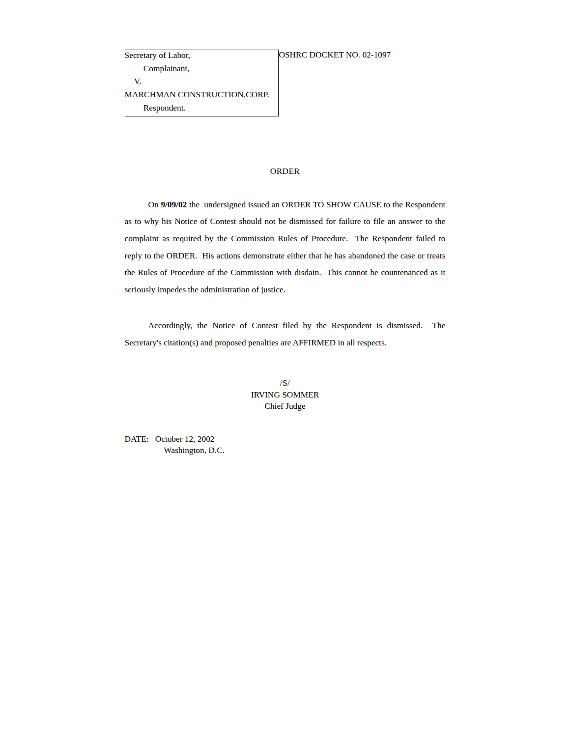| Secretary of Labor, Complainant, V. MARCHMAN CONSTRUCTION,CORP. Respondent. | OSHRC DOCKET NO. 02-1097 |
ORDER
On 9/09/02 the undersigned issued an ORDER TO SHOW CAUSE to the Respondent as to why his Notice of Contest should not be dismissed for failure to file an answer to the complaint as required by the Commission Rules of Procedure. The Respondent failed to reply to the ORDER. His actions demonstrate either that he has abandoned the case or treats the Rules of Procedure of the Commission with disdain. This cannot be countenanced as it seriously impedes the administration of justice.
Accordingly, the Notice of Contest filed by the Respondent is dismissed. The Secretary's citation(s) and proposed penalties are AFFIRMED in all respects.
/S/
IRVING SOMMER
Chief Judge
DATE: October 12, 2002 Washington, D.C.